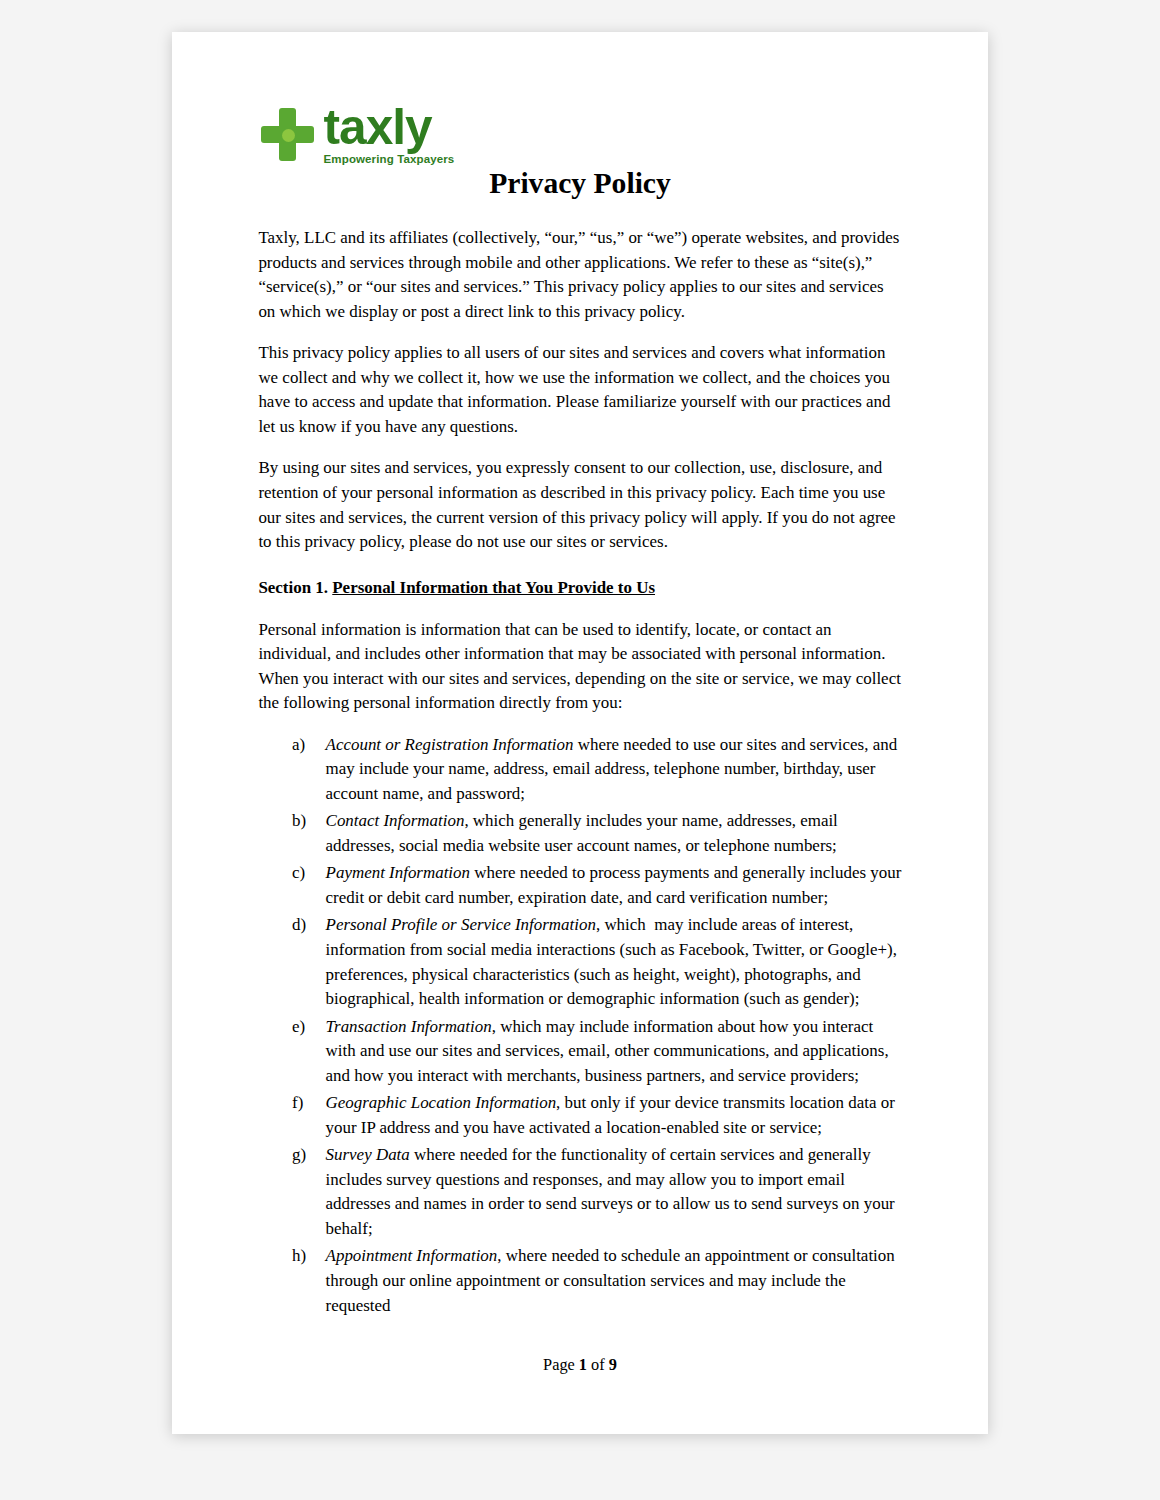taxly Empowering Taxpayers
Privacy Policy
Taxly, LLC and its affiliates (collectively, “our,” “us,” or “we”) operate websites, and provides products and services through mobile and other applications. We refer to these as “site(s),” “service(s),” or “our sites and services.” This privacy policy applies to our sites and services on which we display or post a direct link to this privacy policy.
This privacy policy applies to all users of our sites and services and covers what information we collect and why we collect it, how we use the information we collect, and the choices you have to access and update that information. Please familiarize yourself with our practices and let us know if you have any questions.
By using our sites and services, you expressly consent to our collection, use, disclosure, and retention of your personal information as described in this privacy policy. Each time you use our sites and services, the current version of this privacy policy will apply. If you do not agree to this privacy policy, please do not use our sites or services.
Section 1. Personal Information that You Provide to Us
Personal information is information that can be used to identify, locate, or contact an individual, and includes other information that may be associated with personal information. When you interact with our sites and services, depending on the site or service, we may collect the following personal information directly from you:
Account or Registration Information where needed to use our sites and services, and may include your name, address, email address, telephone number, birthday, user account name, and password;
Contact Information, which generally includes your name, addresses, email addresses, social media website user account names, or telephone numbers;
Payment Information where needed to process payments and generally includes your credit or debit card number, expiration date, and card verification number;
Personal Profile or Service Information, which may include areas of interest, information from social media interactions (such as Facebook, Twitter, or Google+), preferences, physical characteristics (such as height, weight), photographs, and biographical, health information or demographic information (such as gender);
Transaction Information, which may include information about how you interact with and use our sites and services, email, other communications, and applications, and how you interact with merchants, business partners, and service providers;
Geographic Location Information, but only if your device transmits location data or your IP address and you have activated a location-enabled site or service;
Survey Data where needed for the functionality of certain services and generally includes survey questions and responses, and may allow you to import email addresses and names in order to send surveys or to allow us to send surveys on your behalf;
Appointment Information, where needed to schedule an appointment or consultation through our online appointment or consultation services and may include the requested
Page 1 of 9